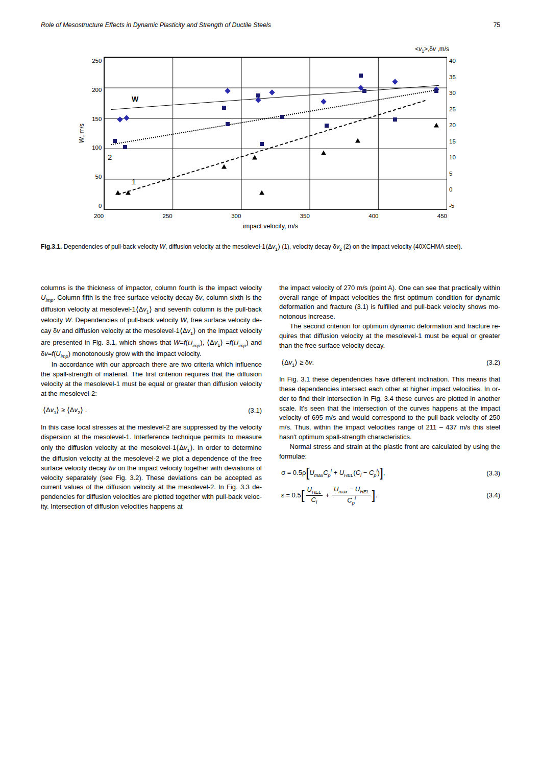Role of Mesostructure Effects in Dynamic Plasticity and Strength of Ductile Steels 75
<v1>,δv ,m/s
W, m/s
250 200 150 100 50 0
W
2
1
40 35 30 25 20 15 10 5 0 -5
200 250 300 350 400 450
impact velocity, m/s
Fig.3.1. Dependencies of pull-back velocity W, diffusion velocity at the mesolevel-1⟨Δv1⟩ (1), velocity decay δv2 (2) on the impact velocity (40XCHMA steel).
columns is the thickness of impactor, column fourth is the impact velocity Uimp. Column fifth is the free surface velocity decay δv, column sixth is the diffusion velocity at mesolevel-1⟨Δv1⟩ and seventh column is the pull-back velocity W. Dependencies of pull-back velocity W, free surface velocity decay δv and diffusion velocity at the mesolevel-1⟨Δv1⟩ on the impact velocity are presented in Fig. 3.1, which shows that W=f(Uimp), ⟨Δv1⟩ =f(Uimp) and δv=f(Uimp) monotonously grow with the impact velocity.
In accordance with our approach there are two criteria which influence the spall-strength of material. The first criterion requires that the diffusion velocity at the mesolevel-1 must be equal or greater than diffusion velocity at the mesolevel-2:
⟨Δv1⟩ ≥ ⟨Δv2⟩ . (3.1)
In this case local stresses at the meslevel-2 are suppressed by the velocity dispersion at the mesolevel-1. Interference technique permits to measure only the diffusion velocity at the mesolevel-1⟨Δv1⟩. In order to determine the diffusion velocity at the mesolevel-2 we plot a dependence of the free surface velocity decay δv on the impact velocity together with deviations of velocity separately (see Fig. 3.2). These deviations can be accepted as current values of the diffusion velocity at the mesolevel-2. In Fig. 3.3 dependencies for diffusion velocities are plotted together with pull-back velocity. Intersection of diffusion velocities happens at
the impact velocity of 270 m/s (point A). One can see that practically within overall range of impact velocities the first optimum condition for dynamic deformation and fracture (3.1) is fulfilled and pull-back velocity shows monotonous increase.
The second criterion for optimum dynamic deformation and fracture requires that diffusion velocity at the mesolevel-1 must be equal or greater than the free surface velocity decay.
⟨Δv1⟩ ≥ δv. (3.2)
In Fig. 3.1 these dependencies have different inclination. This means that these dependencies intersect each other at higher impact velocities. In order to find their intersection in Fig. 3.4 these curves are plotted in another scale. It's seen that the intersection of the curves happens at the impact velocity of 695 m/s and would correspond to the pull-back velocity of 250 m/s. Thus, within the impact velocities range of 211 – 437 m/s this steel hasn't optimum spall-strength characteristics.
Normal stress and strain at the plastic front are calculated by using the formulae:
σ = 0.5ρ[UmaxCpl + UHEL(Cl − Cpl)], (3.3)
ε = 0.5[UHEL Cl + Umax − UHEL Cpl]. (3.4)